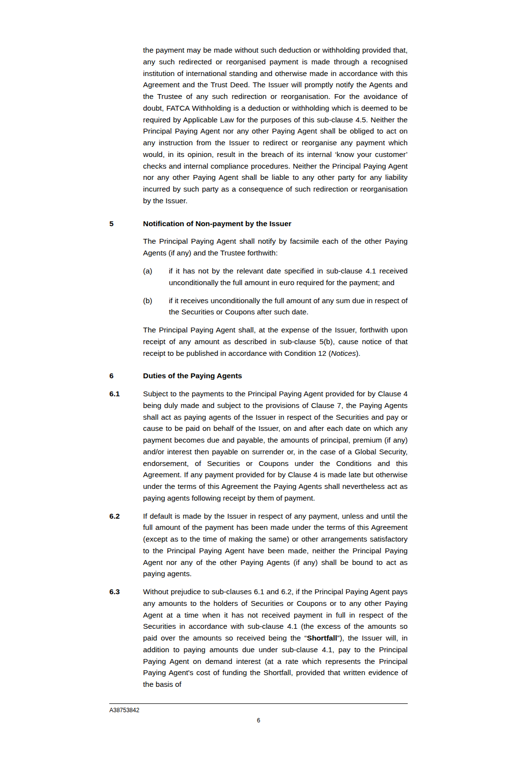the payment may be made without such deduction or withholding provided that, any such redirected or reorganised payment is made through a recognised institution of international standing and otherwise made in accordance with this Agreement and the Trust Deed. The Issuer will promptly notify the Agents and the Trustee of any such redirection or reorganisation. For the avoidance of doubt, FATCA Withholding is a deduction or withholding which is deemed to be required by Applicable Law for the purposes of this sub-clause 4.5. Neither the Principal Paying Agent nor any other Paying Agent shall be obliged to act on any instruction from the Issuer to redirect or reorganise any payment which would, in its opinion, result in the breach of its internal ‘know your customer’ checks and internal compliance procedures. Neither the Principal Paying Agent nor any other Paying Agent shall be liable to any other party for any liability incurred by such party as a consequence of such redirection or reorganisation by the Issuer.
5
Notification of Non-payment by the Issuer
The Principal Paying Agent shall notify by facsimile each of the other Paying Agents (if any) and the Trustee forthwith:
(a)
if it has not by the relevant date specified in sub-clause 4.1 received unconditionally the full amount in euro required for the payment; and
(b)
if it receives unconditionally the full amount of any sum due in respect of the Securities or Coupons after such date.
The Principal Paying Agent shall, at the expense of the Issuer, forthwith upon receipt of any amount as described in sub-clause 5(b), cause notice of that receipt to be published in accordance with Condition 12 (Notices).
6
Duties of the Paying Agents
6.1
Subject to the payments to the Principal Paying Agent provided for by Clause 4 being duly made and subject to the provisions of Clause 7, the Paying Agents shall act as paying agents of the Issuer in respect of the Securities and pay or cause to be paid on behalf of the Issuer, on and after each date on which any payment becomes due and payable, the amounts of principal, premium (if any) and/or interest then payable on surrender or, in the case of a Global Security, endorsement, of Securities or Coupons under the Conditions and this Agreement. If any payment provided for by Clause 4 is made late but otherwise under the terms of this Agreement the Paying Agents shall nevertheless act as paying agents following receipt by them of payment.
6.2
If default is made by the Issuer in respect of any payment, unless and until the full amount of the payment has been made under the terms of this Agreement (except as to the time of making the same) or other arrangements satisfactory to the Principal Paying Agent have been made, neither the Principal Paying Agent nor any of the other Paying Agents (if any) shall be bound to act as paying agents.
6.3
Without prejudice to sub-clauses 6.1 and 6.2, if the Principal Paying Agent pays any amounts to the holders of Securities or Coupons or to any other Paying Agent at a time when it has not received payment in full in respect of the Securities in accordance with sub-clause 4.1 (the excess of the amounts so paid over the amounts so received being the “Shortfall”), the Issuer will, in addition to paying amounts due under sub-clause 4.1, pay to the Principal Paying Agent on demand interest (at a rate which represents the Principal Paying Agent's cost of funding the Shortfall, provided that written evidence of the basis of
A38753842
6